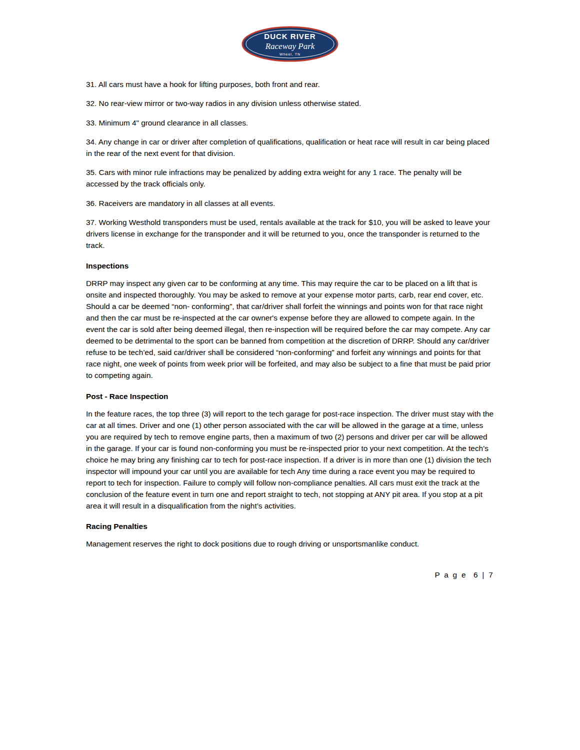DUCK RIVER Raceway Park Wheel, TN
31. All cars must have a hook for lifting purposes, both front and rear.
32. No rear-view mirror or two-way radios in any division unless otherwise stated.
33. Minimum 4" ground clearance in all classes.
34. Any change in car or driver after completion of qualifications, qualification or heat race will result in car being placed in the rear of the next event for that division.
35. Cars with minor rule infractions may be penalized by adding extra weight for any 1 race. The penalty will be accessed by the track officials only.
36. Raceivers are mandatory in all classes at all events.
37. Working Westhold transponders must be used, rentals available at the track for $10, you will be asked to leave your drivers license in exchange for the transponder and it will be returned to you, once the transponder is returned to the track.
Inspections
DRRP may inspect any given car to be conforming at any time. This may require the car to be placed on a lift that is onsite and inspected thoroughly. You may be asked to remove at your expense motor parts, carb, rear end cover, etc. Should a car be deemed “non- conforming”, that car/driver shall forfeit the winnings and points won for that race night and then the car must be re-inspected at the car owner's expense before they are allowed to compete again. In the event the car is sold after being deemed illegal, then re-inspection will be required before the car may compete. Any car deemed to be detrimental to the sport can be banned from competition at the discretion of DRRP. Should any car/driver refuse to be tech’ed, said car/driver shall be considered “non-conforming” and forfeit any winnings and points for that race night, one week of points from week prior will be forfeited, and may also be subject to a fine that must be paid prior to competing again.
Post - Race Inspection
In the feature races, the top three (3) will report to the tech garage for post-race inspection. The driver must stay with the car at all times. Driver and one (1) other person associated with the car will be allowed in the garage at a time, unless you are required by tech to remove engine parts, then a maximum of two (2) persons and driver per car will be allowed in the garage. If your car is found non-conforming you must be re-inspected prior to your next competition. At the tech’s choice he may bring any finishing car to tech for post-race inspection. If a driver is in more than one (1) division the tech inspector will impound your car until you are available for tech Any time during a race event you may be required to report to tech for inspection. Failure to comply will follow non-compliance penalties. All cars must exit the track at the conclusion of the feature event in turn one and report straight to tech, not stopping at ANY pit area. If you stop at a pit area it will result in a disqualification from the night’s activities.
Racing Penalties
Management reserves the right to dock positions due to rough driving or unsportsmanlike conduct.
P a g e 6 | 7